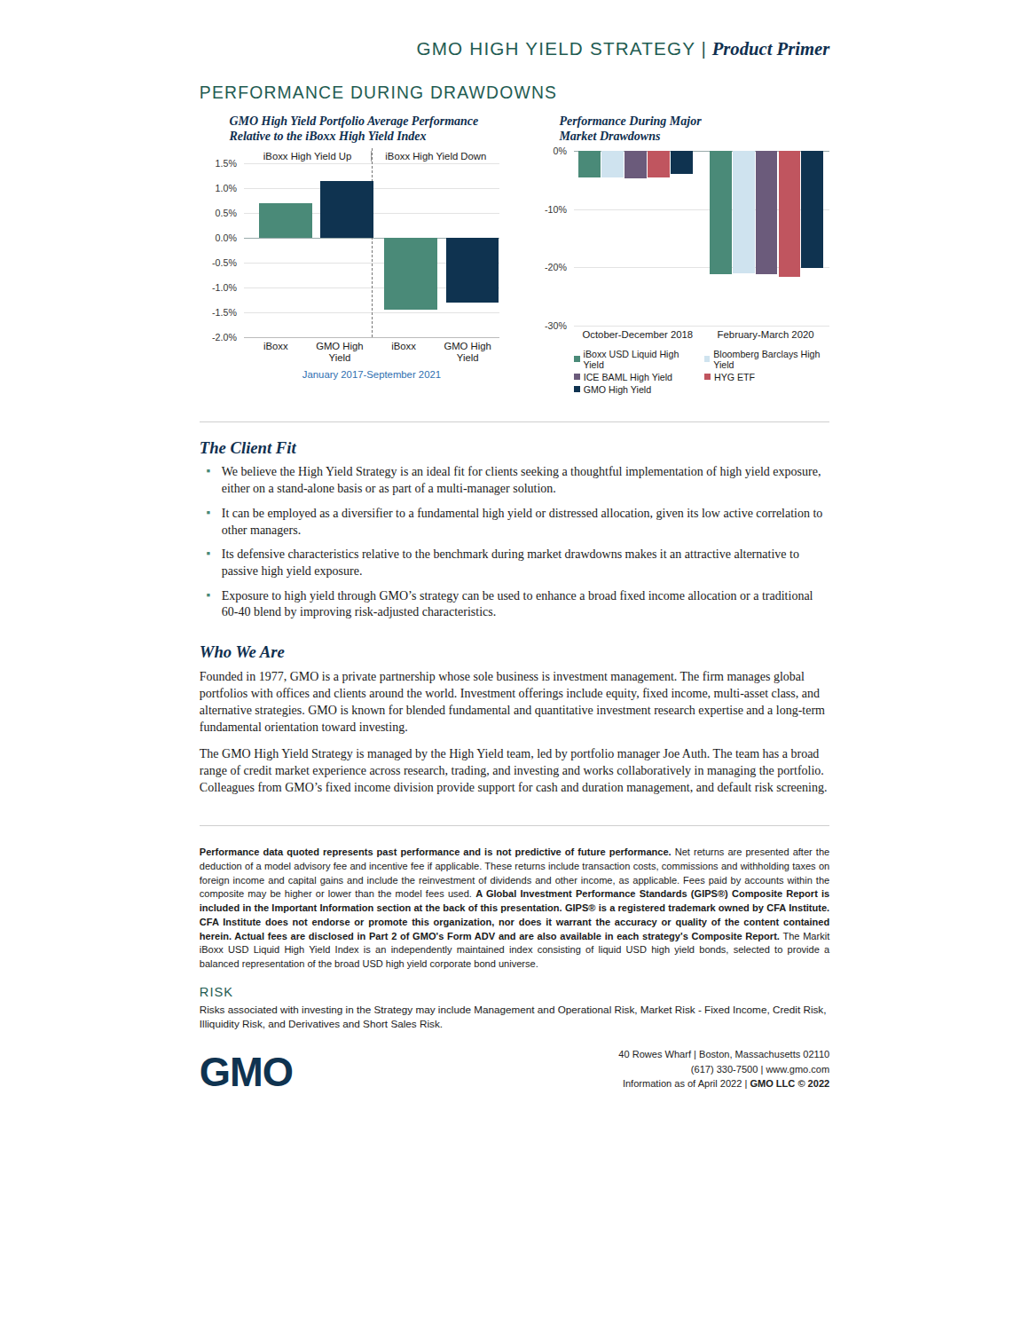GMO HIGH YIELD STRATEGY | Product Primer
PERFORMANCE DURING DRAWDOWNS
GMO High Yield Portfolio Average Performance
Relative to the iBoxx High Yield Index
iBoxx High Yield Up
iBoxx High Yield Down
1.5% 1.0% 0.5% 0.0% -0.5% -1.0% -1.5% -2.0%
iBoxx
GMO High
Yield
iBoxx
GMO High
Yield
January 2017-September 2021
Performance During Major
Market Drawdowns
0% -10% -20% -30%
October-December 2018
February-March 2020
iBoxx USD Liquid High Yield
Bloomberg Barclays High Yield
ICE BAML High Yield
HYG ETF
GMO High Yield
The Client Fit
We believe the High Yield Strategy is an ideal fit for clients seeking a thoughtful implementation of high yield exposure, either on a stand-alone basis or as part of a multi-manager solution.
It can be employed as a diversifier to a fundamental high yield or distressed allocation, given its low active correlation to other managers.
Its defensive characteristics relative to the benchmark during market drawdowns makes it an attractive alternative to passive high yield exposure.
Exposure to high yield through GMO’s strategy can be used to enhance a broad fixed income allocation or a traditional 60-40 blend by improving risk-adjusted characteristics.
Who We Are
Founded in 1977, GMO is a private partnership whose sole business is investment management. The firm manages global portfolios with offices and clients around the world. Investment offerings include equity, fixed income, multi-asset class, and alternative strategies. GMO is known for blended fundamental and quantitative investment research expertise and a long-term fundamental orientation toward investing.
The GMO High Yield Strategy is managed by the High Yield team, led by portfolio manager Joe Auth. The team has a broad range of credit market experience across research, trading, and investing and works collaboratively in managing the portfolio. Colleagues from GMO’s fixed income division provide support for cash and duration management, and default risk screening.
Performance data quoted represents past performance and is not predictive of future performance. Net returns are presented after the deduction of a model advisory fee and incentive fee if applicable. These returns include transaction costs, commissions and withholding taxes on foreign income and capital gains and include the reinvestment of dividends and other income, as applicable. Fees paid by accounts within the composite may be higher or lower than the model fees used. A Global Investment Performance Standards (GIPS®) Composite Report is included in the Important Information section at the back of this presentation. GIPS® is a registered trademark owned by CFA Institute. CFA Institute does not endorse or promote this organization, nor does it warrant the accuracy or quality of the content contained herein. Actual fees are disclosed in Part 2 of GMO's Form ADV and are also available in each strategy's Composite Report. The Markit iBoxx USD Liquid High Yield Index is an independently maintained index consisting of liquid USD high yield bonds, selected to provide a balanced representation of the broad USD high yield corporate bond universe.
RISK
Risks associated with investing in the Strategy may include Management and Operational Risk, Market Risk - Fixed Income, Credit Risk, Illiquidity Risk, and Derivatives and Short Sales Risk.
GMO
40 Rowes Wharf | Boston, Massachusetts 02110
(617) 330-7500 | www.gmo.com
Information as of April 2022 | GMO LLC © 2022